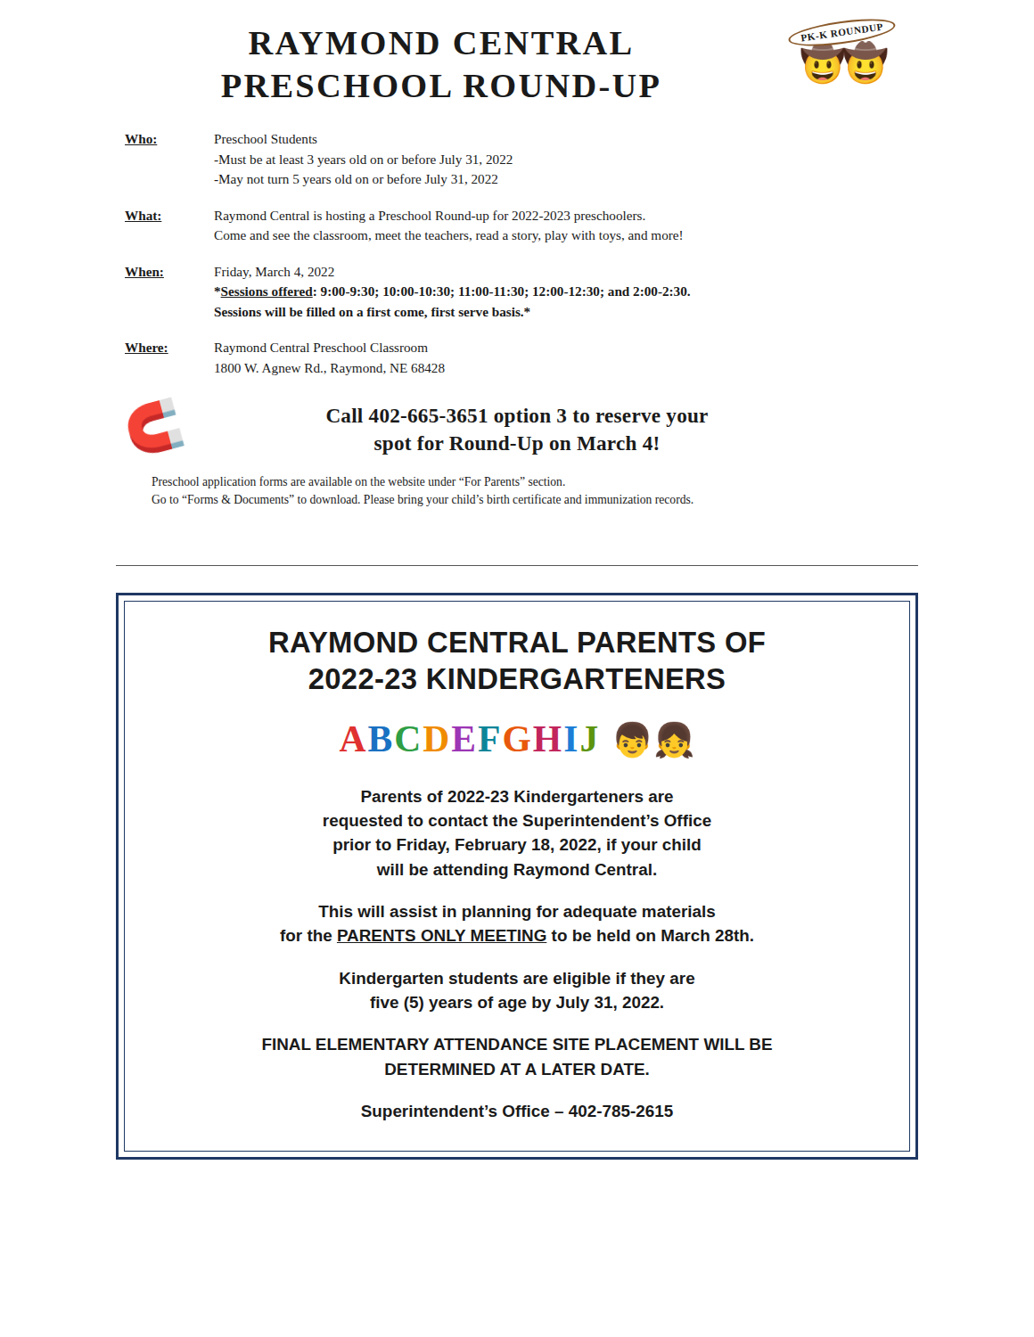RAYMOND CENTRAL
PRESCHOOL ROUND-UP
PK-K ROUNDUP
🤠🤠
Who:
Preschool Students
-Must be at least 3 years old on or before July 31, 2022
-May not turn 5 years old on or before July 31, 2022
What:
Raymond Central is hosting a Preschool Round-up for 2022-2023 preschoolers.
Come and see the classroom, meet the teachers, read a story, play with toys, and more!
When:
Friday, March 4, 2022
*Sessions offered: 9:00-9:30; 10:00-10:30; 11:00-11:30; 12:00-12:30; and 2:00-2:30.
Sessions will be filled on a first come, first serve basis.*
Where:
Raymond Central Preschool Classroom
1800 W. Agnew Rd., Raymond, NE 68428
🧲 Call 402-665-3651 option 3 to reserve your
spot for Round-Up on March 4!
Preschool application forms are available on the website under “For Parents” section.
Go to “Forms & Documents” to download. Please bring your child’s birth certificate and immunization records.
RAYMOND CENTRAL PARENTS OF
2022-23 KINDERGARTENERS
ABCDEFGHIJ 👦👧
Parents of 2022-23 Kindergarteners are
requested to contact the Superintendent’s Office
prior to Friday, February 18, 2022, if your child
will be attending Raymond Central.
This will assist in planning for adequate materials
for the Parents Only Meeting to be held on March 28th.
Kindergarten students are eligible if they are
five (5) years of age by July 31, 2022.
Final elementary attendance site placement will be
determined at a later date.
Superintendent’s Office – 402-785-2615